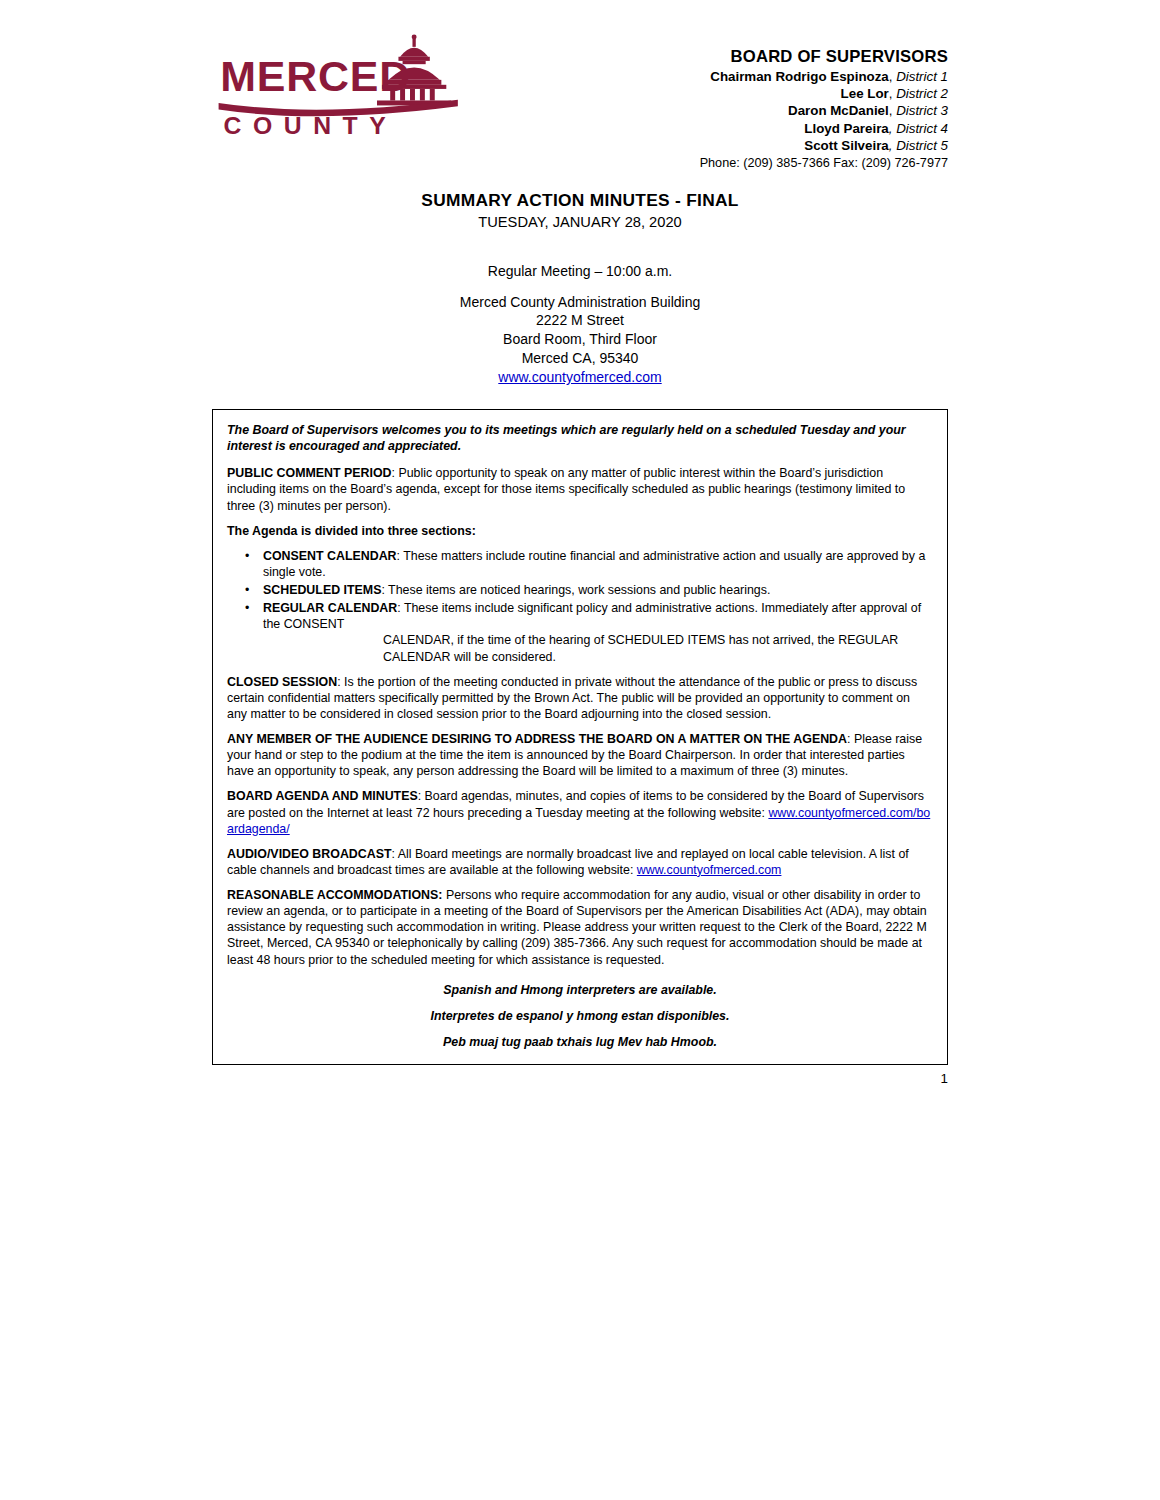MERCED COUNTY
BOARD OF SUPERVISORS
Chairman Rodrigo Espinoza, District 1
Lee Lor, District 2
Daron McDaniel, District 3
Lloyd Pareira, District 4
Scott Silveira, District 5
Phone: (209) 385-7366 Fax: (209) 726-7977
SUMMARY ACTION MINUTES - FINAL
TUESDAY, JANUARY 28, 2020
Regular Meeting – 10:00 a.m.
Merced County Administration Building
2222 M Street
Board Room, Third Floor
Merced CA, 95340
www.countyofmerced.com
The Board of Supervisors welcomes you to its meetings which are regularly held on a scheduled Tuesday and your interest is encouraged and appreciated.
PUBLIC COMMENT PERIOD: Public opportunity to speak on any matter of public interest within the Board’s jurisdiction including items on the Board’s agenda, except for those items specifically scheduled as public hearings (testimony limited to three (3) minutes per person).
The Agenda is divided into three sections:
CONSENT CALENDAR: These matters include routine financial and administrative action and usually are approved by a single vote.
SCHEDULED ITEMS: These items are noticed hearings, work sessions and public hearings.
REGULAR CALENDAR: These items include significant policy and administrative actions. Immediately after approval of the CONSENT CALENDAR, if the time of the hearing of SCHEDULED ITEMS has not arrived, the REGULAR CALENDAR will be considered.
CLOSED SESSION: Is the portion of the meeting conducted in private without the attendance of the public or press to discuss certain confidential matters specifically permitted by the Brown Act. The public will be provided an opportunity to comment on any matter to be considered in closed session prior to the Board adjourning into the closed session.
ANY MEMBER OF THE AUDIENCE DESIRING TO ADDRESS THE BOARD ON A MATTER ON THE AGENDA: Please raise your hand or step to the podium at the time the item is announced by the Board Chairperson. In order that interested parties have an opportunity to speak, any person addressing the Board will be limited to a maximum of three (3) minutes.
BOARD AGENDA AND MINUTES: Board agendas, minutes, and copies of items to be considered by the Board of Supervisors are posted on the Internet at least 72 hours preceding a Tuesday meeting at the following website: www.countyofmerced.com/boardagenda/
AUDIO/VIDEO BROADCAST: All Board meetings are normally broadcast live and replayed on local cable television. A list of cable channels and broadcast times are available at the following website: www.countyofmerced.com
REASONABLE ACCOMMODATIONS: Persons who require accommodation for any audio, visual or other disability in order to review an agenda, or to participate in a meeting of the Board of Supervisors per the American Disabilities Act (ADA), may obtain assistance by requesting such accommodation in writing. Please address your written request to the Clerk of the Board, 2222 M Street, Merced, CA 95340 or telephonically by calling (209) 385-7366. Any such request for accommodation should be made at least 48 hours prior to the scheduled meeting for which assistance is requested.
Spanish and Hmong interpreters are available.
Interpretes de espanol y hmong estan disponibles.
Peb muaj tug paab txhais lug Mev hab Hmoob.
1